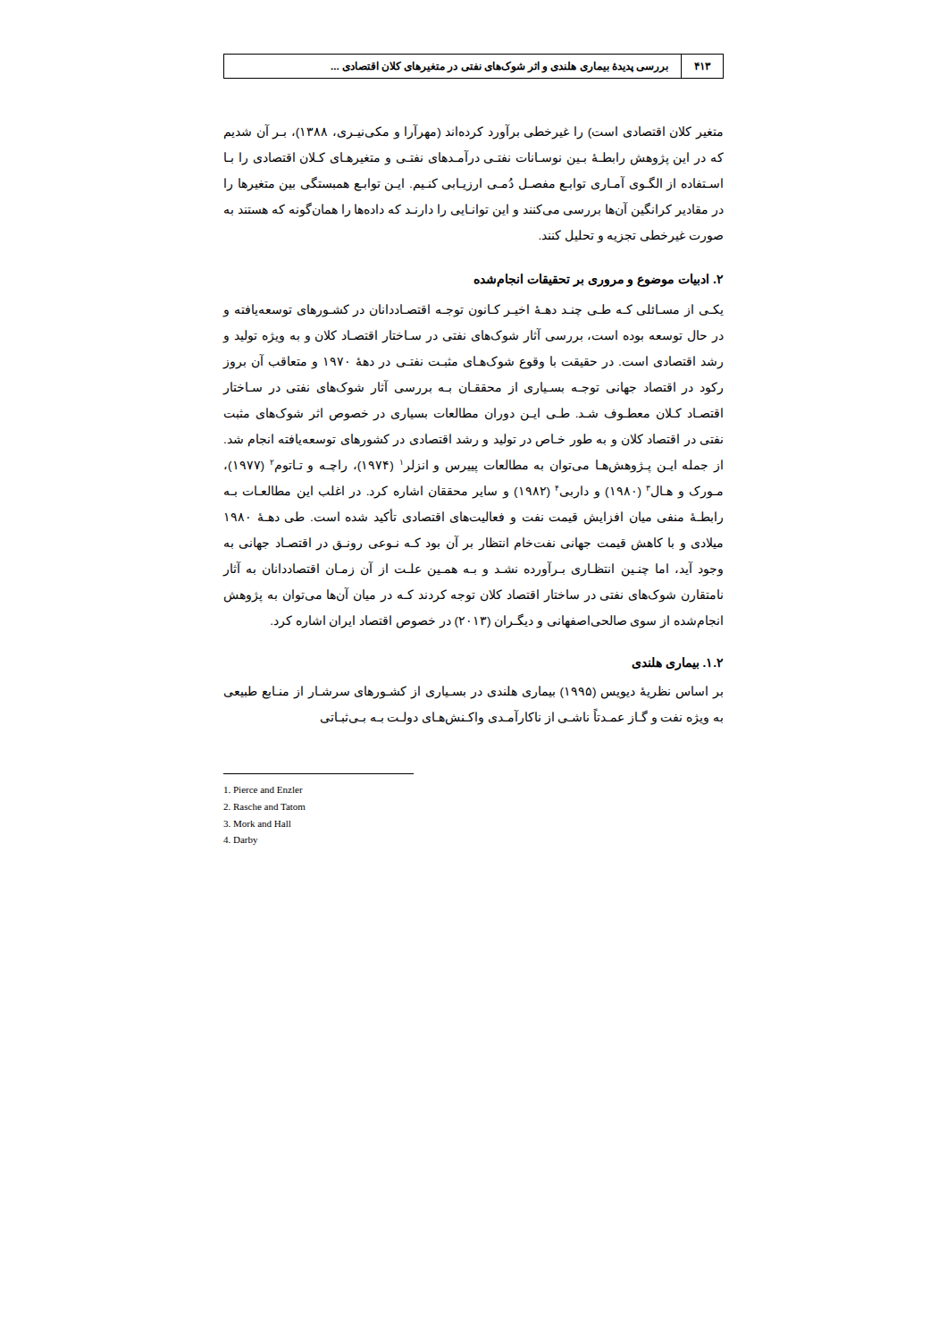۴۱۳
بررسی پدیدۀ بیماری هلندی و اثر شوک‌های نفتی در متغیرهای کلان اقتصادی ...
متغیر کلان اقتصادی است) را غیرخطی برآورد کرده‌اند (مهرآرا و مکی‌نیـری، ۱۳۸۸)، بـر آن شدیم که در این پژوهش رابطـۀ بـین نوسـانات نفتـی درآمـدهای نفتـی و متغیرهـای کـلان اقتصادی را بـا اسـتفاده از الگـوی آمـاری توابـع مفصـل دُمـی ارزیـابی کنـیم. ایـن توابـع همبستگی بین متغیرها را در مقادیر کرانگین آن‌ها بررسی می‌کنند و این توانـایی را دارنـد که داده‌ها را همان‌گونه که هستند به صورت غیرخطی تجزیه و تحلیل کنند.
۲. ادبیات موضوع و مروری بر تحقیقات انجام‌شده
یکـی از مسـائلی کـه طـی چنـد دهـۀ اخیـر کـانون توجـه اقتصـاددانان در کشـورهای توسعه‌یافته و در حال توسعه بوده است، بررسی آثار شوک‌های نفتی در سـاختار اقتصـاد کلان و به ویژه تولید و رشد اقتصادی است. در حقیقت با وقوع شوک‌هـای مثبـت نفتـی در دهۀ ۱۹۷۰ و متعاقب آن بروز رکود در اقتصاد جهانی توجـه بسـیاری از محققـان بـه بررسی آثار شوک‌های نفتی در سـاختار اقتصـاد کـلان معطـوف شـد. طـی ایـن دوران مطالعات بسیاری در خصوص اثر شوک‌های مثبت نفتی در اقتصاد کلان و به طور خـاص در تولید و رشد اقتصادی در کشورهای توسعه‌یافته انجام شد. از جمله ایـن پـژوهش‌هـا می‌توان به مطالعات پییرس و انزلر۱ (۱۹۷۴)، راچـه و تـاتوم۲ (۱۹۷۷)، مـورک و هـال۳ (۱۹۸۰) و داربی۴ (۱۹۸۲) و سایر محققان اشاره کرد. در اغلب این مطالعـات بـه رابطـۀ منفی میان افزایش قیمت نفت و فعالیت‌های اقتصادی تأکید شده است. طی دهـۀ ۱۹۸۰ میلادی و با کاهش قیمت جهانی نفت‌خام انتظار بر آن بود کـه نـوعی رونـق در اقتصـاد جهانی به وجود آید، اما چنـین انتظـاری بـرآورده نشـد و بـه همـین علـت از آن زمـان اقتصاددانان به آثار نامتقارن شوک‌های نفتی در ساختار اقتصاد کلان توجه کردند کـه در میان آن‌ها می‌توان به پژوهش انجام‌شده از سوی صالحی‌اصفهانی و دیگـران (۲۰۱۳) در خصوص اقتصاد ایران اشاره کرد.
۱.۲. بیماری هلندی
بر اساس نظریۀ دیویس (۱۹۹۵) بیماری هلندی در بسـیاری از کشـورهای سرشـار از منـابع طبیعی به ویژه نفت و گـاز عمـدتاً ناشـی از ناکارآمـدی واکـنش‌هـای دولـت بـه بـی‌ثبـاتی
1. Pierce and Enzler
2. Rasche and Tatom
3. Mork and Hall
4. Darby